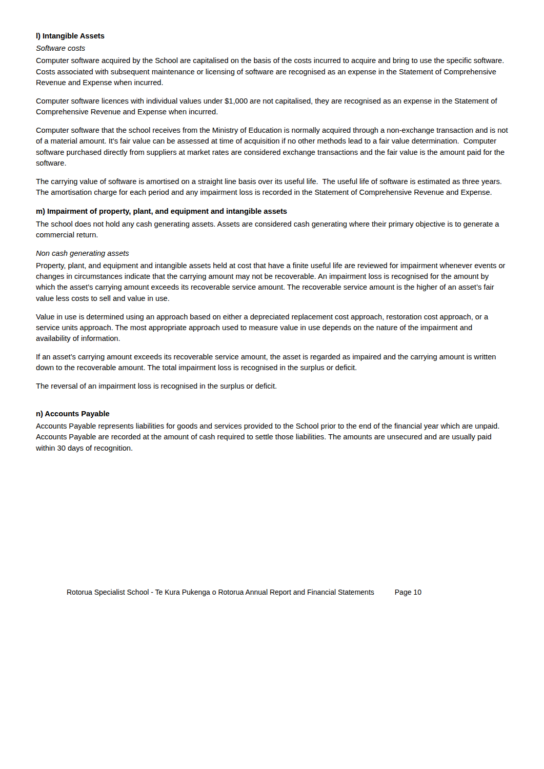l) Intangible Assets
Software costs
Computer software acquired by the School are capitalised on the basis of the costs incurred to acquire and bring to use the specific software. Costs associated with subsequent maintenance or licensing of software are recognised as an expense in the Statement of Comprehensive Revenue and Expense when incurred.
Computer software licences with individual values under $1,000 are not capitalised, they are recognised as an expense in the Statement of Comprehensive Revenue and Expense when incurred.
Computer software that the school receives from the Ministry of Education is normally acquired through a non-exchange transaction and is not of a material amount. It's fair value can be assessed at time of acquisition if no other methods lead to a fair value determination. Computer software purchased directly from suppliers at market rates are considered exchange transactions and the fair value is the amount paid for the software.
The carrying value of software is amortised on a straight line basis over its useful life. The useful life of software is estimated as three years. The amortisation charge for each period and any impairment loss is recorded in the Statement of Comprehensive Revenue and Expense.
m) Impairment of property, plant, and equipment and intangible assets
The school does not hold any cash generating assets. Assets are considered cash generating where their primary objective is to generate a commercial return.
Non cash generating assets
Property, plant, and equipment and intangible assets held at cost that have a finite useful life are reviewed for impairment whenever events or changes in circumstances indicate that the carrying amount may not be recoverable. An impairment loss is recognised for the amount by which the asset’s carrying amount exceeds its recoverable service amount. The recoverable service amount is the higher of an asset’s fair value less costs to sell and value in use.
Value in use is determined using an approach based on either a depreciated replacement cost approach, restoration cost approach, or a service units approach. The most appropriate approach used to measure value in use depends on the nature of the impairment and availability of information.
If an asset’s carrying amount exceeds its recoverable service amount, the asset is regarded as impaired and the carrying amount is written down to the recoverable amount. The total impairment loss is recognised in the surplus or deficit.
The reversal of an impairment loss is recognised in the surplus or deficit.
n) Accounts Payable
Accounts Payable represents liabilities for goods and services provided to the School prior to the end of the financial year which are unpaid. Accounts Payable are recorded at the amount of cash required to settle those liabilities. The amounts are unsecured and are usually paid within 30 days of recognition.
Rotorua Specialist School - Te Kura Pukenga o Rotorua Annual Report and Financial Statements Page 10